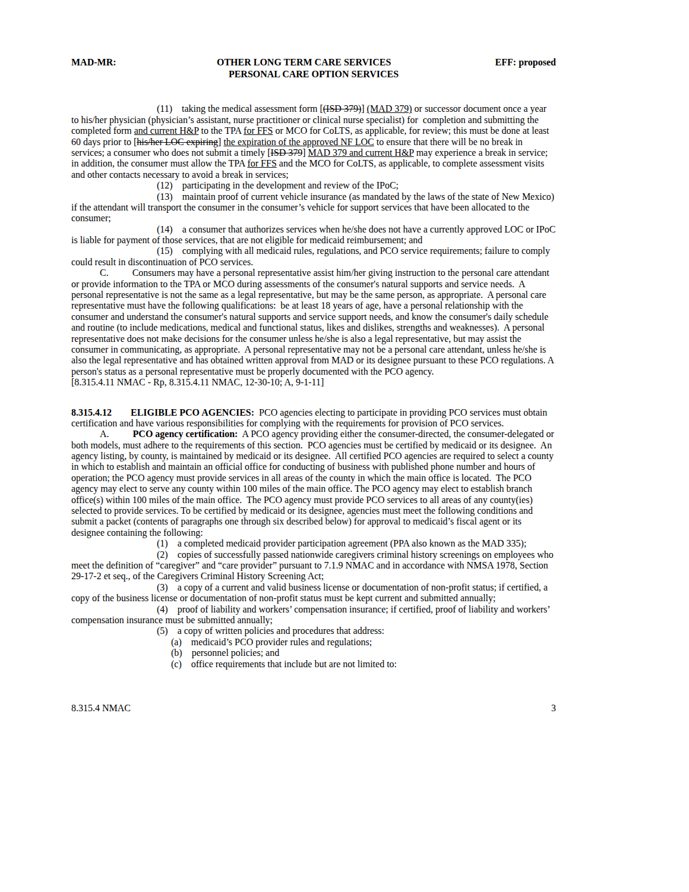MAD-MR:
OTHER LONG TERM CARE SERVICES
EFF: proposed
PERSONAL CARE OPTION SERVICES
(11) taking the medical assessment form [(ISD 379)] (MAD 379) or successor document once a year to his/her physician (physician’s assistant, nurse practitioner or clinical nurse specialist) for completion and submitting the completed form and current H&P to the TPA for FFS or MCO for CoLTS, as applicable, for review; this must be done at least 60 days prior to [his/her LOC expiring] the expiration of the approved NF LOC to ensure that there will be no break in services; a consumer who does not submit a timely [ISD 379] MAD 379 and current H&P may experience a break in service; in addition, the consumer must allow the TPA for FFS and the MCO for CoLTS, as applicable, to complete assessment visits and other contacts necessary to avoid a break in services;
(12) participating in the development and review of the IPoC;
(13) maintain proof of current vehicle insurance (as mandated by the laws of the state of New Mexico) if the attendant will transport the consumer in the consumer’s vehicle for support services that have been allocated to the consumer;
(14) a consumer that authorizes services when he/she does not have a currently approved LOC or IPoC is liable for payment of those services, that are not eligible for medicaid reimbursement; and
(15) complying with all medicaid rules, regulations, and PCO service requirements; failure to comply could result in discontinuation of PCO services.
C. Consumers may have a personal representative assist him/her giving instruction to the personal care attendant or provide information to the TPA or MCO during assessments of the consumer's natural supports and service needs. A personal representative is not the same as a legal representative, but may be the same person, as appropriate. A personal care representative must have the following qualifications: be at least 18 years of age, have a personal relationship with the consumer and understand the consumer's natural supports and service support needs, and know the consumer's daily schedule and routine (to include medications, medical and functional status, likes and dislikes, strengths and weaknesses). A personal representative does not make decisions for the consumer unless he/she is also a legal representative, but may assist the consumer in communicating, as appropriate. A personal representative may not be a personal care attendant, unless he/she is also the legal representative and has obtained written approval from MAD or its designee pursuant to these PCO regulations. A person's status as a personal representative must be properly documented with the PCO agency.
[8.315.4.11 NMAC - Rp, 8.315.4.11 NMAC, 12-30-10; A, 9-1-11]
8.315.4.12 ELIGIBLE PCO AGENCIES: PCO agencies electing to participate in providing PCO services must obtain certification and have various responsibilities for complying with the requirements for provision of PCO services.
A. PCO agency certification: A PCO agency providing either the consumer-directed, the consumer-delegated or both models, must adhere to the requirements of this section. PCO agencies must be certified by medicaid or its designee. An agency listing, by county, is maintained by medicaid or its designee. All certified PCO agencies are required to select a county in which to establish and maintain an official office for conducting of business with published phone number and hours of operation; the PCO agency must provide services in all areas of the county in which the main office is located. The PCO agency may elect to serve any county within 100 miles of the main office. The PCO agency may elect to establish branch office(s) within 100 miles of the main office. The PCO agency must provide PCO services to all areas of any county(ies) selected to provide services. To be certified by medicaid or its designee, agencies must meet the following conditions and submit a packet (contents of paragraphs one through six described below) for approval to medicaid’s fiscal agent or its designee containing the following:
(1) a completed medicaid provider participation agreement (PPA also known as the MAD 335);
(2) copies of successfully passed nationwide caregivers criminal history screenings on employees who meet the definition of “caregiver” and “care provider” pursuant to 7.1.9 NMAC and in accordance with NMSA 1978, Section 29-17-2 et seq., of the Caregivers Criminal History Screening Act;
(3) a copy of a current and valid business license or documentation of non-profit status; if certified, a copy of the business license or documentation of non-profit status must be kept current and submitted annually;
(4) proof of liability and workers’ compensation insurance; if certified, proof of liability and workers’ compensation insurance must be submitted annually;
(5) a copy of written policies and procedures that address:
(a) medicaid’s PCO provider rules and regulations;
(b) personnel policies; and
(c) office requirements that include but are not limited to:
8.315.4 NMAC
3